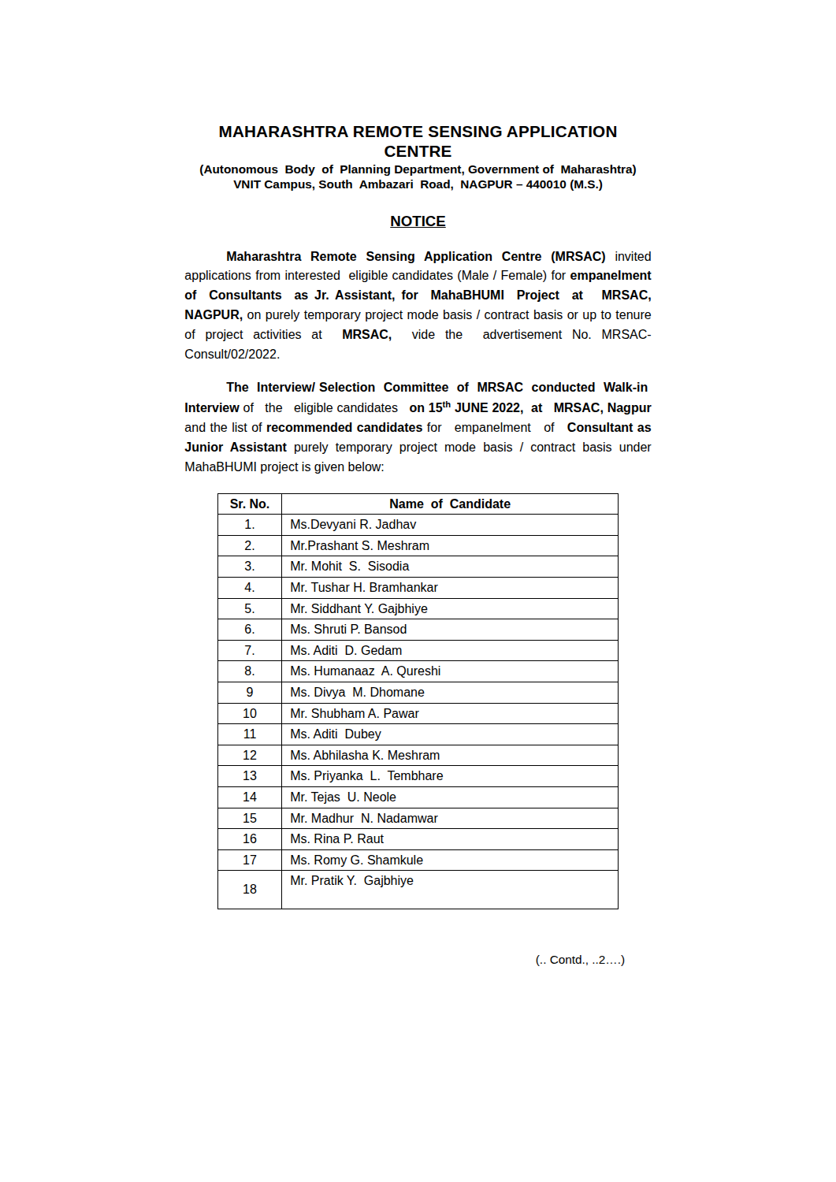MAHARASHTRA REMOTE SENSING APPLICATION CENTRE
(Autonomous Body of Planning Department, Government of Maharashtra)
VNIT Campus, South Ambazari Road, NAGPUR – 440010 (M.S.)
NOTICE
Maharashtra Remote Sensing Application Centre (MRSAC) invited applications from interested eligible candidates (Male / Female) for empanelment of Consultants as Jr. Assistant, for MahaBHUMI Project at MRSAC, NAGPUR, on purely temporary project mode basis / contract basis or up to tenure of project activities at MRSAC, vide the advertisement No. MRSAC- Consult/02/2022.
The Interview/ Selection Committee of MRSAC conducted Walk-in Interview of the eligible candidates on 15th JUNE 2022, at MRSAC, Nagpur and the list of recommended candidates for empanelment of Consultant as Junior Assistant purely temporary project mode basis / contract basis under MahaBHUMI project is given below:
| Sr. No. | Name of Candidate |
| --- | --- |
| 1. | Ms.Devyani R. Jadhav |
| 2. | Mr.Prashant S. Meshram |
| 3. | Mr. Mohit S. Sisodia |
| 4. | Mr. Tushar H. Bramhankar |
| 5. | Mr. Siddhant Y. Gajbhiye |
| 6. | Ms. Shruti P. Bansod |
| 7. | Ms. Aditi D. Gedam |
| 8. | Ms. Humanaaz A. Qureshi |
| 9 | Ms. Divya M. Dhomane |
| 10 | Mr. Shubham A. Pawar |
| 11 | Ms. Aditi Dubey |
| 12 | Ms. Abhilasha K. Meshram |
| 13 | Ms. Priyanka L. Tembhare |
| 14 | Mr. Tejas U. Neole |
| 15 | Mr. Madhur N. Nadamwar |
| 16 | Ms. Rina P. Raut |
| 17 | Ms. Romy G. Shamkule |
| 18 | Mr. Pratik Y. Gajbhiye |
(.. Contd., ..2….)